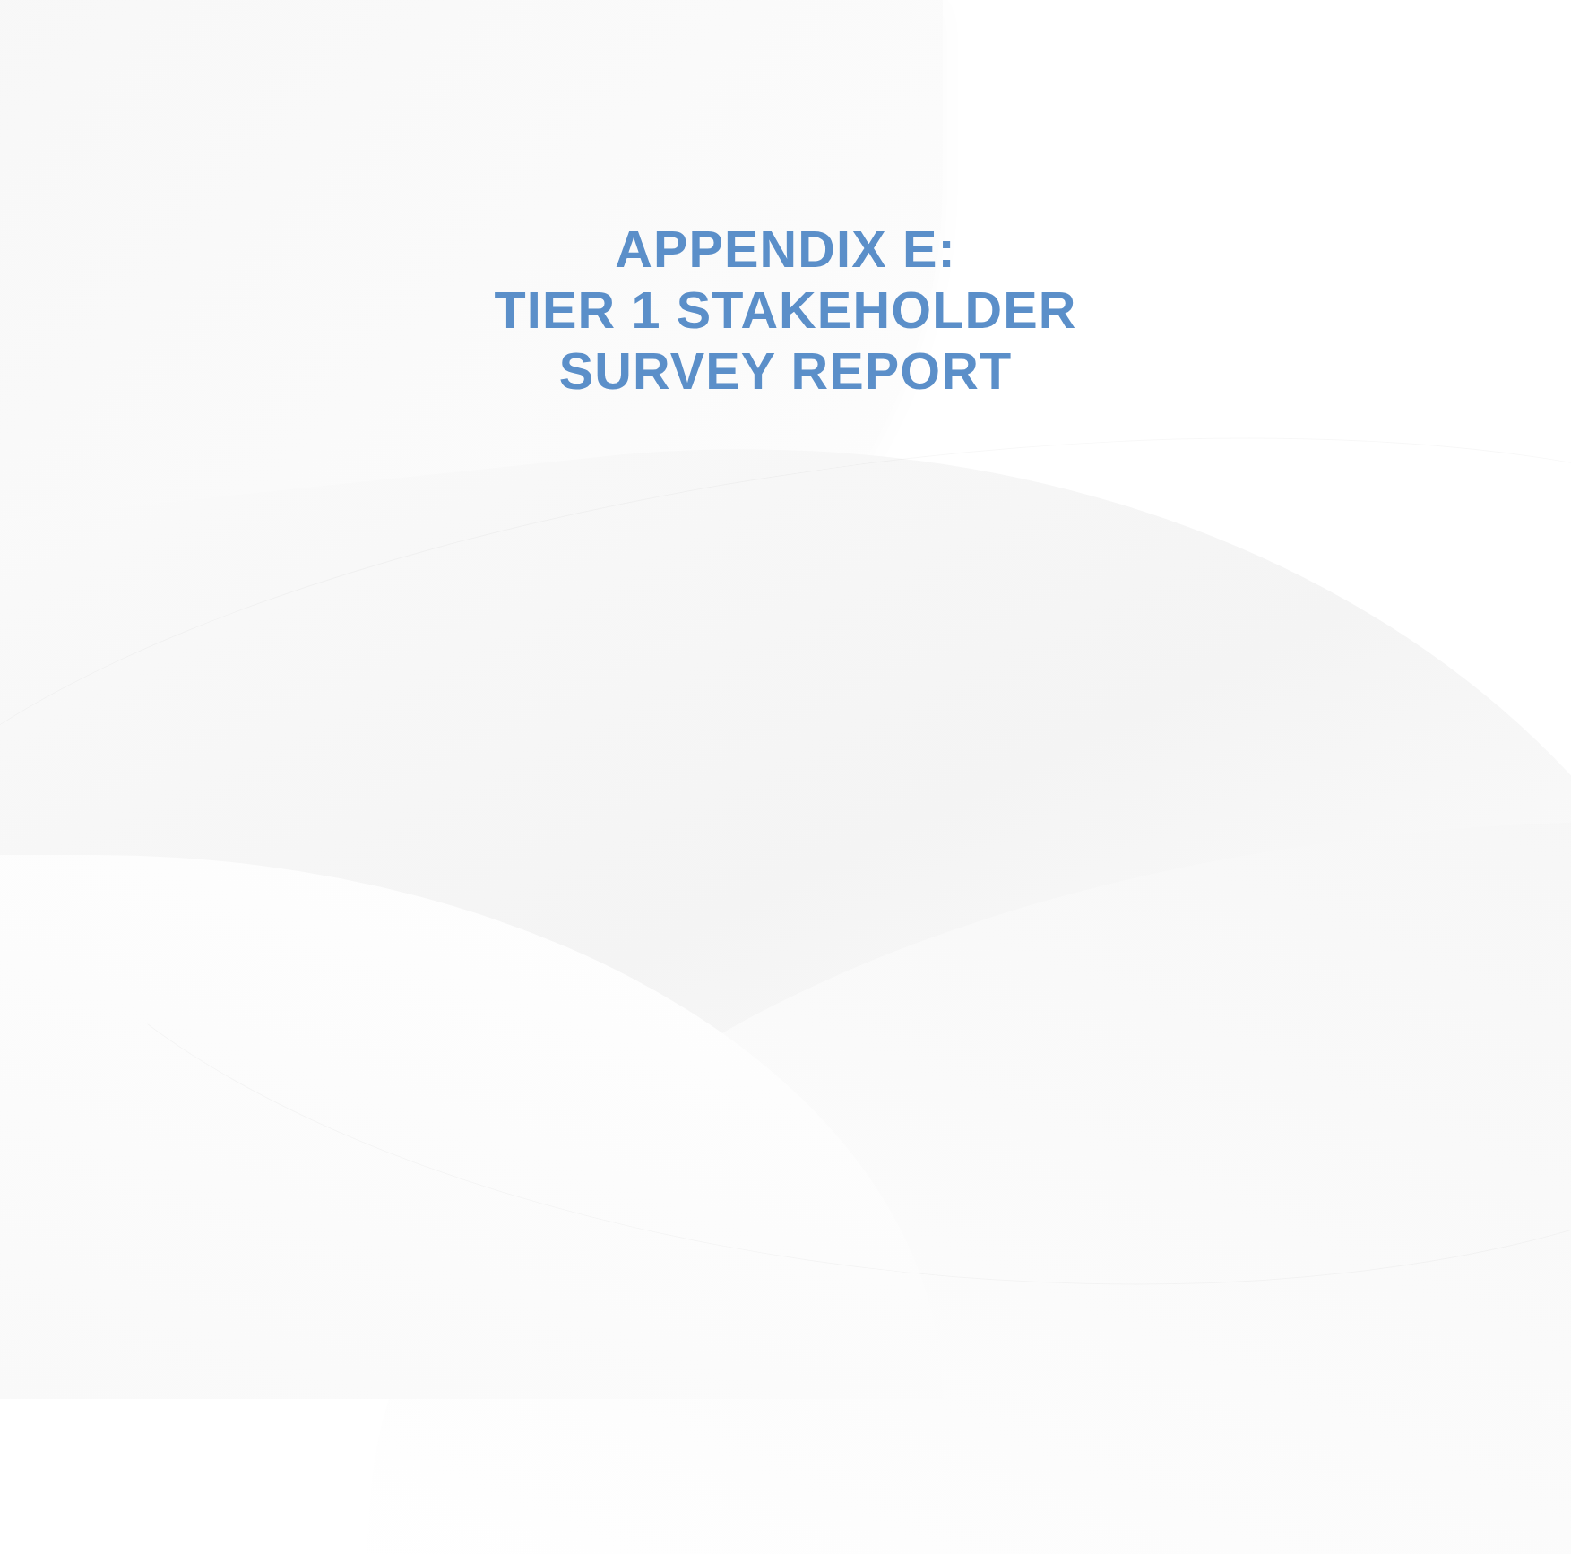Appendix E: Tier 1 Stakeholder Survey Report